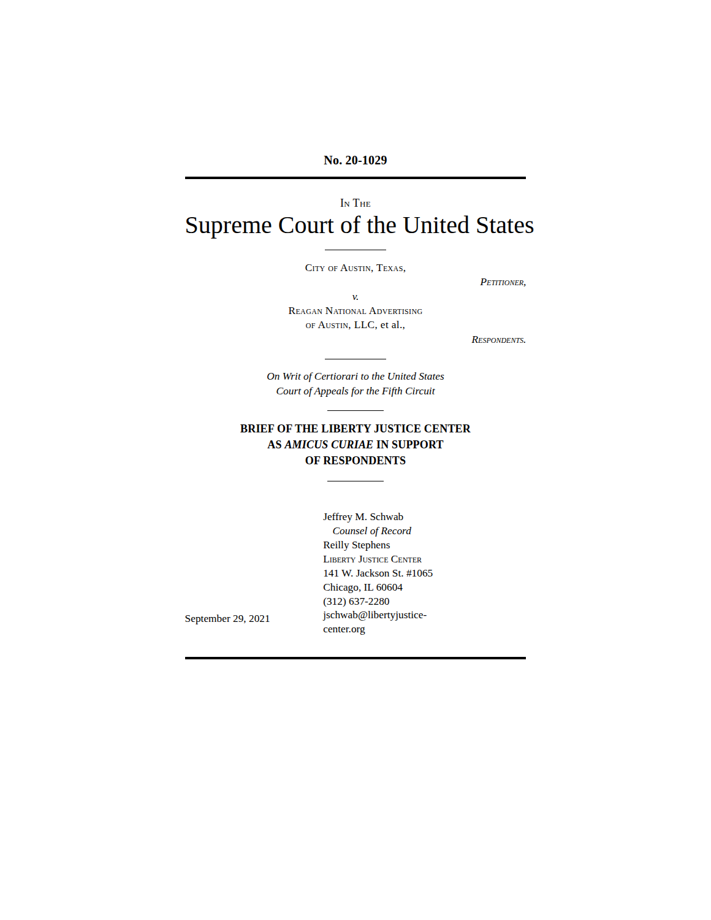No. 20-1029
In The
Supreme Court of the United States
City of Austin, Texas,
Petitioner,
v.
Reagan National Advertising
of Austin, LLC, et al.,
Respondents.
On Writ of Certiorari to the United States
Court of Appeals for the Fifth Circuit
BRIEF OF THE LIBERTY JUSTICE CENTER
AS AMICUS CURIAE IN SUPPORT
OF RESPONDENTS
September 29, 2021
Jeffrey M. Schwab
Counsel of Record
Reilly Stephens
Liberty Justice Center
141 W. Jackson St. #1065
Chicago, IL 60604
(312) 637-2280
jschwab@libertyjustice-
center.org